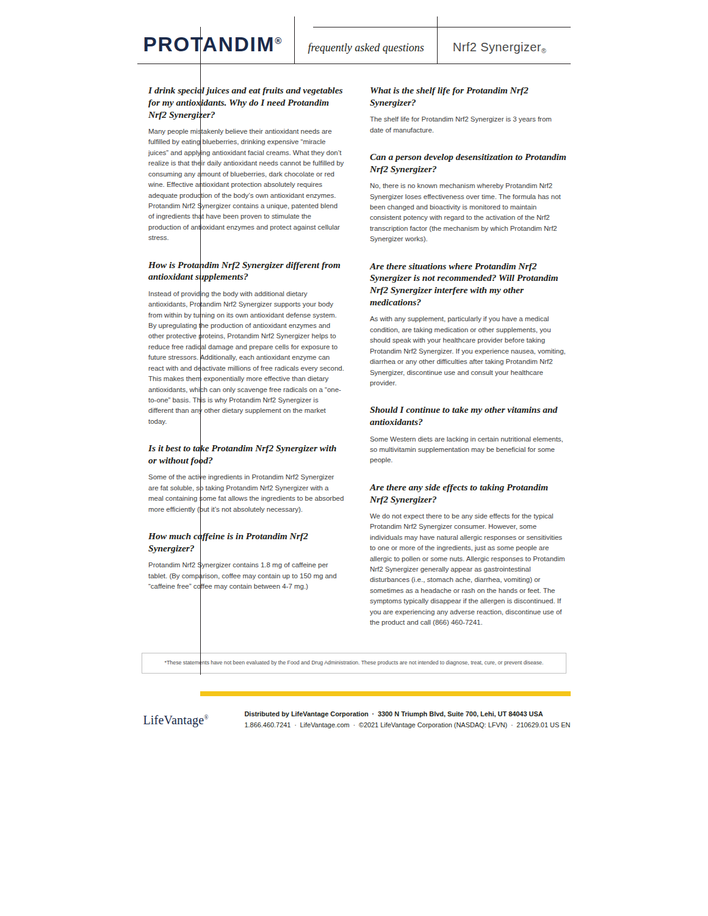PROTANDIM®
frequently asked questions
Nrf2 Synergizer®
I drink special juices and eat fruits and vegetables for my antioxidants. Why do I need Protandim Nrf2 Synergizer?
Many people mistakenly believe their antioxidant needs are fulfilled by eating blueberries, drinking expensive “miracle juices” and applying antioxidant facial creams. What they don’t realize is that their daily antioxidant needs cannot be fulfilled by consuming any amount of blueberries, dark chocolate or red wine. Effective antioxidant protection absolutely requires adequate production of the body’s own antioxidant enzymes. Protandim Nrf2 Synergizer contains a unique, patented blend of ingredients that have been proven to stimulate the production of antioxidant enzymes and protect against cellular stress.
How is Protandim Nrf2 Synergizer different from antioxidant supplements?
Instead of providing the body with additional dietary antioxidants, Protandim Nrf2 Synergizer supports your body from within by turning on its own antioxidant defense system. By upregulating the production of antioxidant enzymes and other protective proteins, Protandim Nrf2 Synergizer helps to reduce free radical damage and prepare cells for exposure to future stressors. Additionally, each antioxidant enzyme can react with and deactivate millions of free radicals every second. This makes them exponentially more effective than dietary antioxidants, which can only scavenge free radicals on a “one-to-one” basis. This is why Protandim Nrf2 Synergizer is different than any other dietary supplement on the market today.
Is it best to take Protandim Nrf2 Synergizer with or without food?
Some of the active ingredients in Protandim Nrf2 Synergizer are fat soluble, so taking Protandim Nrf2 Synergizer with a meal containing some fat allows the ingredients to be absorbed more efficiently (but it’s not absolutely necessary).
How much caffeine is in Protandim Nrf2 Synergizer?
Protandim Nrf2 Synergizer contains 1.8 mg of caffeine per tablet. (By comparison, coffee may contain up to 150 mg and “caffeine free” coffee may contain between 4-7 mg.)
What is the shelf life for Protandim Nrf2 Synergizer?
The shelf life for Protandim Nrf2 Synergizer is 3 years from date of manufacture.
Can a person develop desensitization to Protandim Nrf2 Synergizer?
No, there is no known mechanism whereby Protandim Nrf2 Synergizer loses effectiveness over time. The formula has not been changed and bioactivity is monitored to maintain consistent potency with regard to the activation of the Nrf2 transcription factor (the mechanism by which Protandim Nrf2 Synergizer works).
Are there situations where Protandim Nrf2 Synergizer is not recommended? Will Protandim Nrf2 Synergizer interfere with my other medications?
As with any supplement, particularly if you have a medical condition, are taking medication or other supplements, you should speak with your healthcare provider before taking Protandim Nrf2 Synergizer. If you experience nausea, vomiting, diarrhea or any other difficulties after taking Protandim Nrf2 Synergizer, discontinue use and consult your healthcare provider.
Should I continue to take my other vitamins and antioxidants?
Some Western diets are lacking in certain nutritional elements, so multivitamin supplementation may be beneficial for some people.
Are there any side effects to taking Protandim Nrf2 Synergizer?
We do not expect there to be any side effects for the typical Protandim Nrf2 Synergizer consumer. However, some individuals may have natural allergic responses or sensitivities to one or more of the ingredients, just as some people are allergic to pollen or some nuts. Allergic responses to Protandim Nrf2 Synergizer generally appear as gastrointestinal disturbances (i.e., stomach ache, diarrhea, vomiting) or sometimes as a headache or rash on the hands or feet. The symptoms typically disappear if the allergen is discontinued. If you are experiencing any adverse reaction, discontinue use of the product and call (866) 460-7241.
*These statements have not been evaluated by the Food and Drug Administration. These products are not intended to diagnose, treat, cure, or prevent disease.
LifeVantage®
Distributed by LifeVantage Corporation·3300 N Triumph Blvd, Suite 700, Lehi, UT 84043 USA
1.866.460.7241·LifeVantage.com·©2021 LifeVantage Corporation (NASDAQ: LFVN)·210629.01 US EN